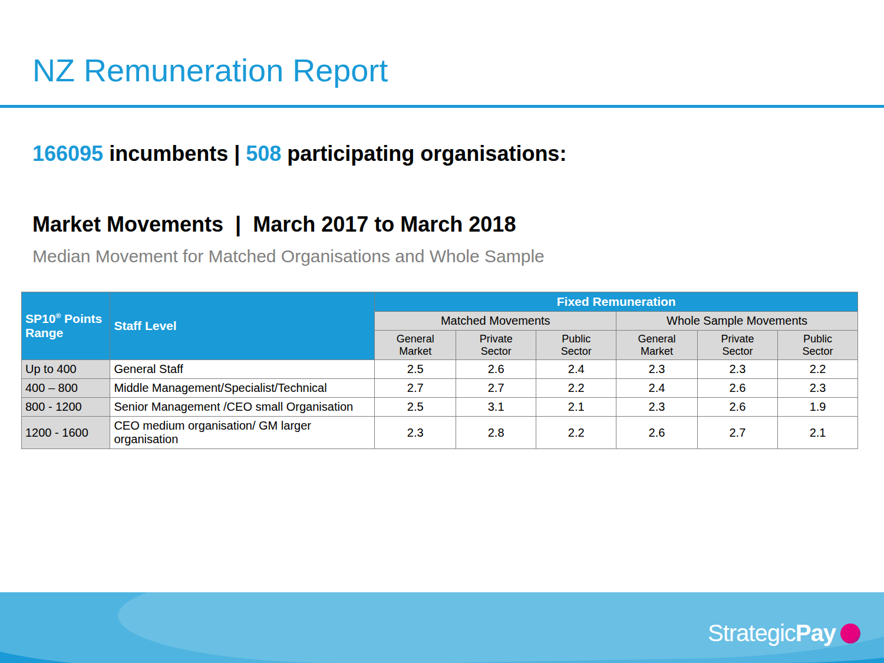NZ Remuneration Report
166095 incumbents | 508 participating organisations:
Market Movements | March 2017 to March 2018
Median Movement for Matched Organisations and Whole Sample
| SP10 ® Points Range | Staff Level | Fixed Remuneration |
| --- | --- | --- |
| Matched Movements | Whole Sample Movements |
| General Market | Private Sector | Public Sector | General Market | Private Sector | Public Sector |
| Up to 400 | General Staff | 2.5 | 2.6 | 2.4 | 2.3 | 2.3 | 2.2 |
| 400 – 800 | Middle Management/Specialist/Technical | 2.7 | 2.7 | 2.2 | 2.4 | 2.6 | 2.3 |
| 800 - 1200 | Senior Management /CEO small Organisation | 2.5 | 3.1 | 2.1 | 2.3 | 2.6 | 1.9 |
| 1200 - 1600 | CEO medium organisation/ GM larger organisation | 2.3 | 2.8 | 2.2 | 2.6 | 2.7 | 2.1 |
Strategic Pay